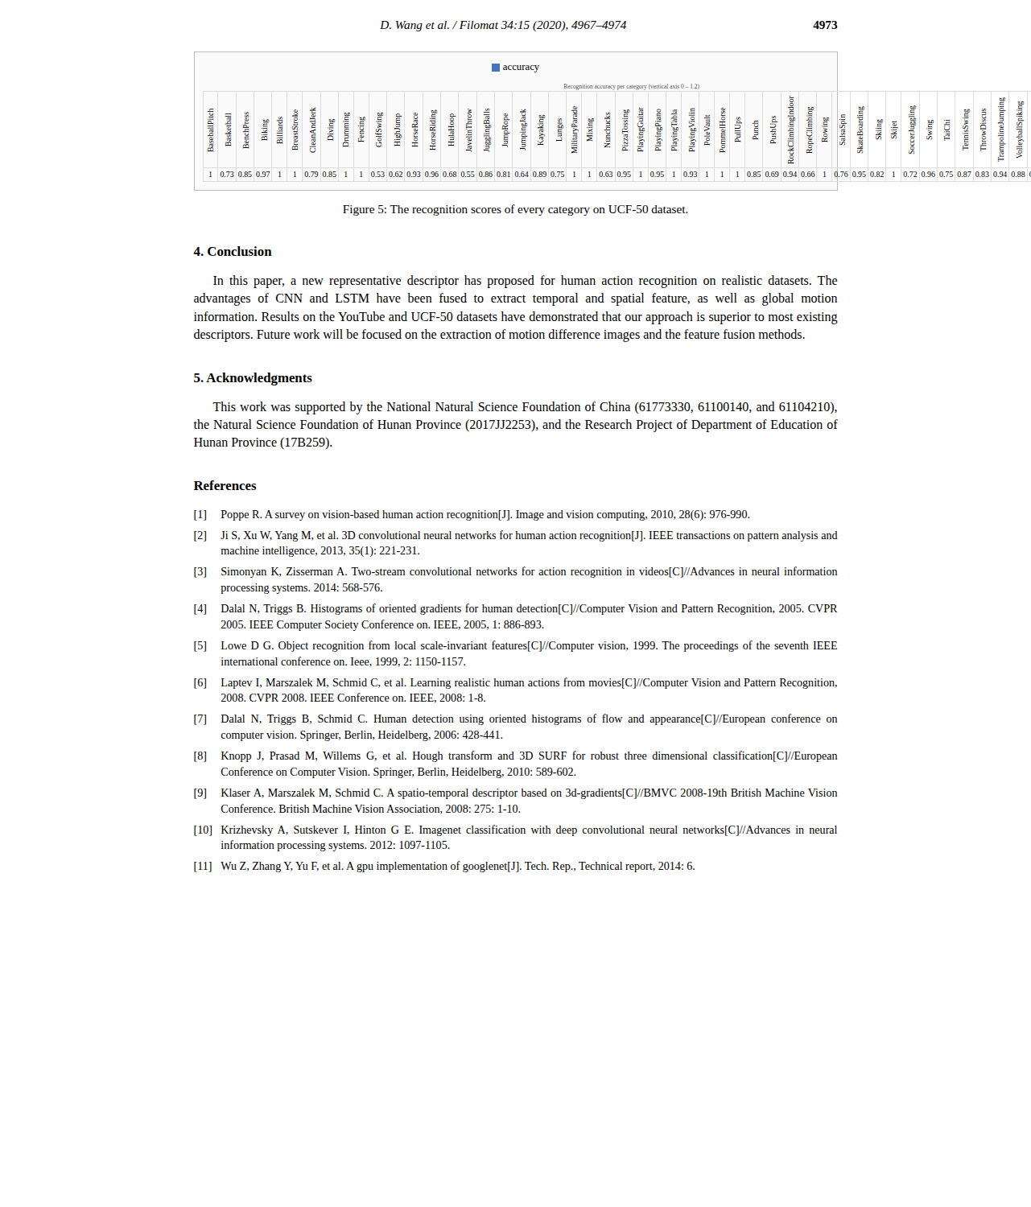D. Wang et al. / Filomat 34:15 (2020), 4967–4974 4973
accuracy
Recognition accuracy per category (vertical axis 0 – 1.2)
| BaseballPitch | Basketball | BenchPress | Biking | Billiards | BreastStroke | CleanAndJerk | Diving | Drumming | Fencing | GolfSwing | HighJump | HorseRace | HorseRiding | HulaHoop | JavelinThrow | JugglingBalls | JumpRope | JumpingJack | Kayaking | Lunges | MilitaryParade | Mixing | Nunchucks | PizzaTossing | PlayingGuitar | PlayingPiano | PlayingTabla | PlayingViolin | PoleVault | PommelHorse | PullUps | Punch | PushUps | RockClimbingIndoor | RopeClimbing | Rowing | SalsaSpin | SkateBoarding | Skiing | Skijet | SoccerJuggling | Swing | TaiChi | TennisSwing | ThrowDiscus | TrampolineJumping | VolleyballSpiking | WalkingWithDog | YoYo |
| --- | --- | --- | --- | --- | --- | --- | --- | --- | --- | --- | --- | --- | --- | --- | --- | --- | --- | --- | --- | --- | --- | --- | --- | --- | --- | --- | --- | --- | --- | --- | --- | --- | --- | --- | --- | --- | --- | --- | --- | --- | --- | --- | --- | --- | --- | --- | --- | --- | --- |
| 1 | 0.73 | 0.85 | 0.97 | 1 | 1 | 0.79 | 0.85 | 1 | 1 | 0.53 | 0.62 | 0.93 | 0.96 | 0.68 | 0.55 | 0.86 | 0.81 | 0.64 | 0.89 | 0.75 | 1 | 1 | 0.63 | 0.95 | 1 | 0.95 | 1 | 0.93 | 1 | 1 | 1 | 0.85 | 0.69 | 0.94 | 0.66 | 1 | 0.76 | 0.95 | 0.82 | 1 | 0.72 | 0.96 | 0.75 | 0.87 | 0.83 | 0.94 | 0.88 | 0.74 | 0.9 |
Figure 5: The recognition scores of every category on UCF-50 dataset.
4. Conclusion
In this paper, a new representative descriptor has proposed for human action recognition on realistic datasets. The advantages of CNN and LSTM have been fused to extract temporal and spatial feature, as well as global motion information. Results on the YouTube and UCF-50 datasets have demonstrated that our approach is superior to most existing descriptors. Future work will be focused on the extraction of motion difference images and the feature fusion methods.
5. Acknowledgments
This work was supported by the National Natural Science Foundation of China (61773330, 61100140, and 61104210), the Natural Science Foundation of Hunan Province (2017JJ2253), and the Research Project of Department of Education of Hunan Province (17B259).
References
Poppe R. A survey on vision-based human action recognition[J]. Image and vision computing, 2010, 28(6): 976-990.
Ji S, Xu W, Yang M, et al. 3D convolutional neural networks for human action recognition[J]. IEEE transactions on pattern analysis and machine intelligence, 2013, 35(1): 221-231.
Simonyan K, Zisserman A. Two-stream convolutional networks for action recognition in videos[C]//Advances in neural information processing systems. 2014: 568-576.
Dalal N, Triggs B. Histograms of oriented gradients for human detection[C]//Computer Vision and Pattern Recognition, 2005. CVPR 2005. IEEE Computer Society Conference on. IEEE, 2005, 1: 886-893.
Lowe D G. Object recognition from local scale-invariant features[C]//Computer vision, 1999. The proceedings of the seventh IEEE international conference on. Ieee, 1999, 2: 1150-1157.
Laptev I, Marszalek M, Schmid C, et al. Learning realistic human actions from movies[C]//Computer Vision and Pattern Recognition, 2008. CVPR 2008. IEEE Conference on. IEEE, 2008: 1-8.
Dalal N, Triggs B, Schmid C. Human detection using oriented histograms of flow and appearance[C]//European conference on computer vision. Springer, Berlin, Heidelberg, 2006: 428-441.
Knopp J, Prasad M, Willems G, et al. Hough transform and 3D SURF for robust three dimensional classification[C]//European Conference on Computer Vision. Springer, Berlin, Heidelberg, 2010: 589-602.
Klaser A, Marszalek M, Schmid C. A spatio-temporal descriptor based on 3d-gradients[C]//BMVC 2008-19th British Machine Vision Conference. British Machine Vision Association, 2008: 275: 1-10.
Krizhevsky A, Sutskever I, Hinton G E. Imagenet classification with deep convolutional neural networks[C]//Advances in neural information processing systems. 2012: 1097-1105.
Wu Z, Zhang Y, Yu F, et al. A gpu implementation of googlenet[J]. Tech. Rep., Technical report, 2014: 6.